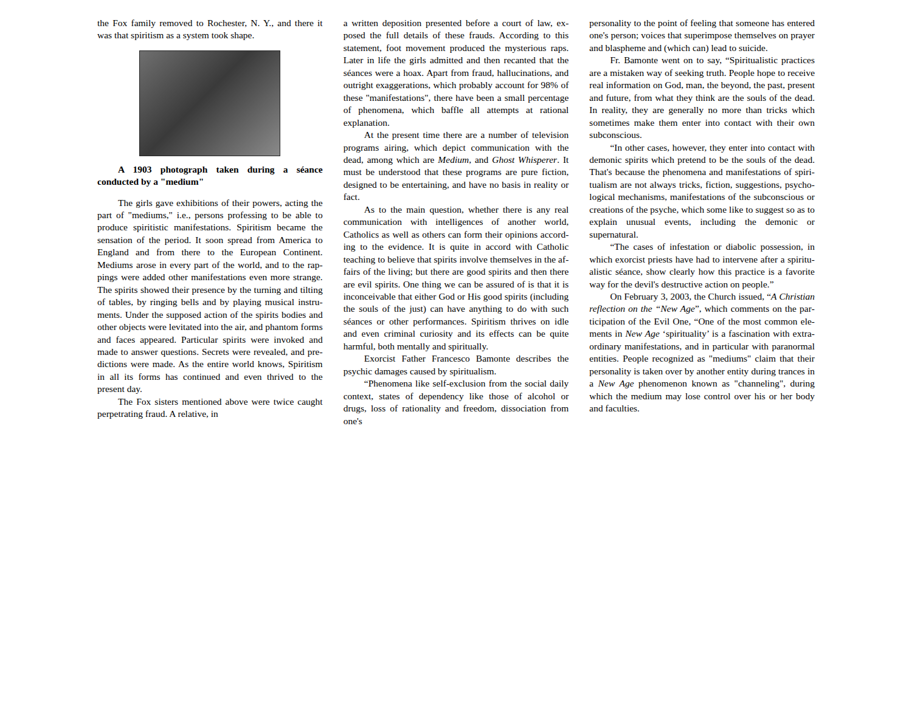the Fox family removed to Rochester, N. Y., and there it was that spiritism as a system took shape.
A 1903 photograph taken during a séance conducted by a "medium"
The girls gave exhibitions of their powers, acting the part of "mediums," i.e., persons professing to be able to produce spiritistic manifestations. Spiritism became the sensation of the period. It soon spread from America to England and from there to the European Continent. Mediums arose in every part of the world, and to the rappings were added other manifestations even more strange. The spirits showed their presence by the turning and tilting of tables, by ringing bells and by playing musical instruments. Under the supposed action of the spirits bodies and other objects were levitated into the air, and phantom forms and faces appeared. Particular spirits were invoked and made to answer questions. Secrets were revealed, and predictions were made. As the entire world knows, Spiritism in all its forms has continued and even thrived to the present day.
The Fox sisters mentioned above were twice caught perpetrating fraud. A relative, in
a written deposition presented before a court of law, exposed the full details of these frauds. According to this statement, foot movement produced the mysterious raps. Later in life the girls admitted and then recanted that the séances were a hoax. Apart from fraud, hallucinations, and outright exaggerations, which probably account for 98% of these "manifestations", there have been a small percentage of phenomena, which baffle all attempts at rational explanation.
At the present time there are a number of television programs airing, which depict communication with the dead, among which are Medium, and Ghost Whisperer. It must be understood that these programs are pure fiction, designed to be entertaining, and have no basis in reality or fact.
As to the main question, whether there is any real communication with intelligences of another world, Catholics as well as others can form their opinions according to the evidence. It is quite in accord with Catholic teaching to believe that spirits involve themselves in the affairs of the living; but there are good spirits and then there are evil spirits. One thing we can be assured of is that it is inconceivable that either God or His good spirits (including the souls of the just) can have anything to do with such séances or other performances. Spiritism thrives on idle and even criminal curiosity and its effects can be quite harmful, both mentally and spiritually.
Exorcist Father Francesco Bamonte describes the psychic damages caused by spiritualism.
“Phenomena like self-exclusion from the social daily context, states of dependency like those of alcohol or drugs, loss of rationality and freedom, dissociation from one's
personality to the point of feeling that someone has entered one's person; voices that superimpose themselves on prayer and blaspheme and (which can) lead to suicide.
Fr. Bamonte went on to say, “Spiritualistic practices are a mistaken way of seeking truth. People hope to receive real information on God, man, the beyond, the past, present and future, from what they think are the souls of the dead. In reality, they are generally no more than tricks which sometimes make them enter into contact with their own subconscious.
“In other cases, however, they enter into contact with demonic spirits which pretend to be the souls of the dead. That's because the phenomena and manifestations of spiritualism are not always tricks, fiction, suggestions, psychological mechanisms, manifestations of the subconscious or creations of the psyche, which some like to suggest so as to explain unusual events, including the demonic or supernatural.
“The cases of infestation or diabolic possession, in which exorcist priests have had to intervene after a spiritualistic séance, show clearly how this practice is a favorite way for the devil's destructive action on people.”
On February 3, 2003, the Church issued, “A Christian reflection on the “New Age”, which comments on the participation of the Evil One, “One of the most common elements in New Age ‘spirituality’ is a fascination with extraordinary manifestations, and in particular with paranormal entities. People recognized as "mediums" claim that their personality is taken over by another entity during trances in a New Age phenomenon known as "channeling", during which the medium may lose control over his or her body and faculties.